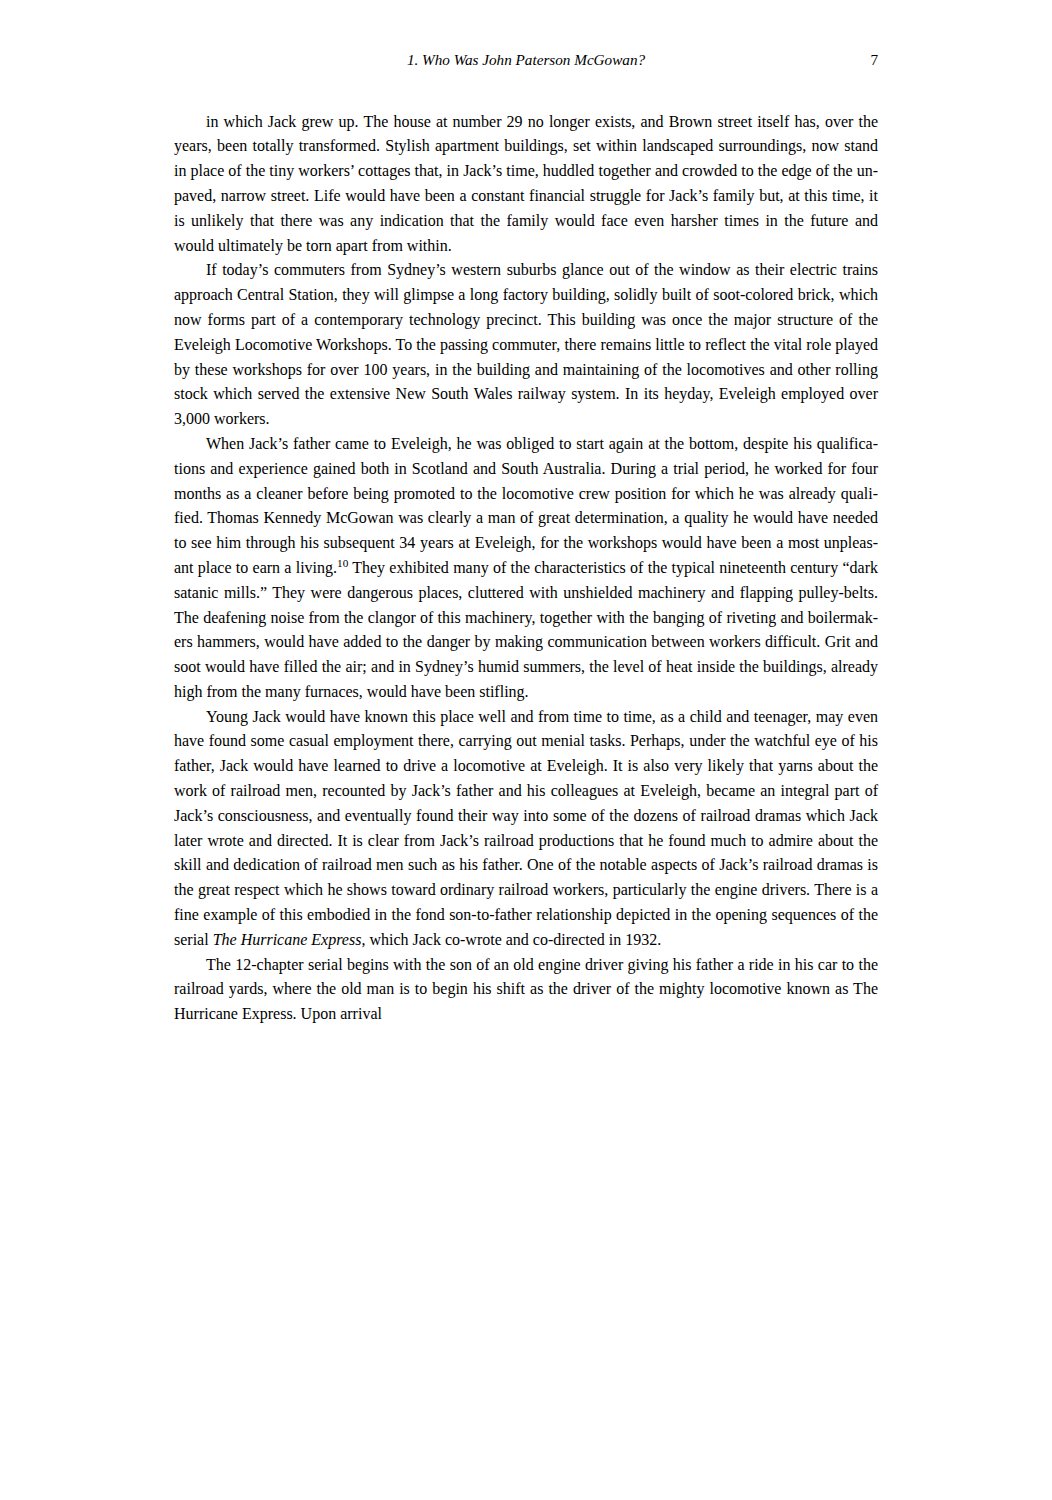1. Who Was John Paterson McGowan? 7
in which Jack grew up. The house at number 29 no longer exists, and Brown street itself has, over the years, been totally transformed. Stylish apartment buildings, set within landscaped surroundings, now stand in place of the tiny workers’ cottages that, in Jack’s time, huddled together and crowded to the edge of the unpaved, narrow street. Life would have been a constant financial struggle for Jack’s family but, at this time, it is unlikely that there was any indication that the family would face even harsher times in the future and would ultimately be torn apart from within.
If today’s commuters from Sydney’s western suburbs glance out of the window as their electric trains approach Central Station, they will glimpse a long factory building, solidly built of soot-colored brick, which now forms part of a contemporary technology precinct. This building was once the major structure of the Eveleigh Locomotive Workshops. To the passing commuter, there remains little to reflect the vital role played by these workshops for over 100 years, in the building and maintaining of the locomotives and other rolling stock which served the extensive New South Wales railway system. In its heyday, Eveleigh employed over 3,000 workers.
When Jack’s father came to Eveleigh, he was obliged to start again at the bottom, despite his qualifications and experience gained both in Scotland and South Australia. During a trial period, he worked for four months as a cleaner before being promoted to the locomotive crew position for which he was already qualified. Thomas Kennedy McGowan was clearly a man of great determination, a quality he would have needed to see him through his subsequent 34 years at Eveleigh, for the workshops would have been a most unpleasant place to earn a living.10 They exhibited many of the characteristics of the typical nineteenth century “dark satanic mills.” They were dangerous places, cluttered with unshielded machinery and flapping pulley-belts. The deafening noise from the clangor of this machinery, together with the banging of riveting and boilermakers hammers, would have added to the danger by making communication between workers difficult. Grit and soot would have filled the air; and in Sydney’s humid summers, the level of heat inside the buildings, already high from the many furnaces, would have been stifling.
Young Jack would have known this place well and from time to time, as a child and teenager, may even have found some casual employment there, carrying out menial tasks. Perhaps, under the watchful eye of his father, Jack would have learned to drive a locomotive at Eveleigh. It is also very likely that yarns about the work of railroad men, recounted by Jack’s father and his colleagues at Eveleigh, became an integral part of Jack’s consciousness, and eventually found their way into some of the dozens of railroad dramas which Jack later wrote and directed. It is clear from Jack’s railroad productions that he found much to admire about the skill and dedication of railroad men such as his father. One of the notable aspects of Jack’s railroad dramas is the great respect which he shows toward ordinary railroad workers, particularly the engine drivers. There is a fine example of this embodied in the fond son-to-father relationship depicted in the opening sequences of the serial The Hurricane Express, which Jack co-wrote and co-directed in 1932.
The 12-chapter serial begins with the son of an old engine driver giving his father a ride in his car to the railroad yards, where the old man is to begin his shift as the driver of the mighty locomotive known as The Hurricane Express. Upon arrival